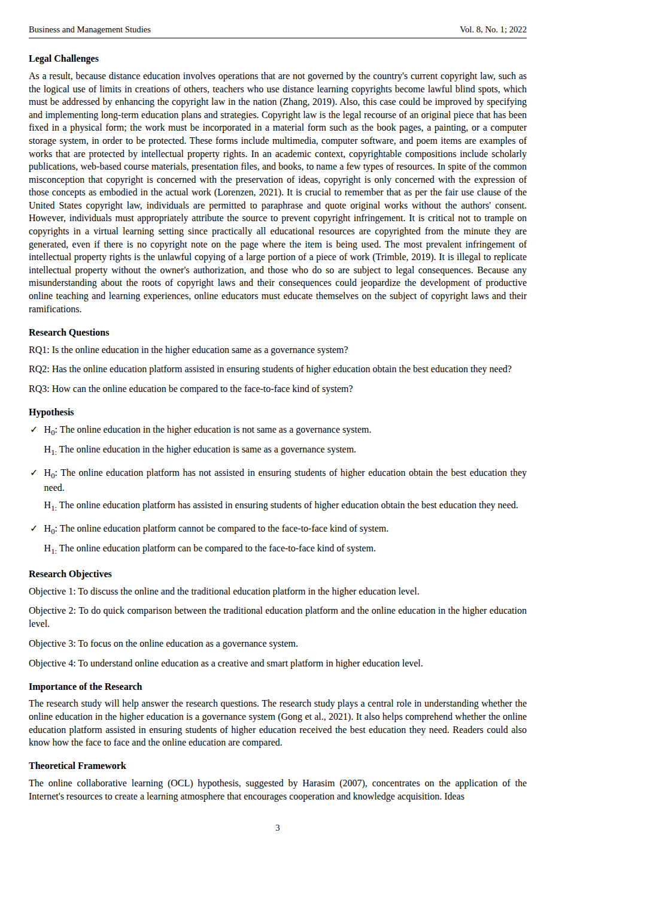Business and Management Studies Vol. 8, No. 1; 2022
Legal Challenges
As a result, because distance education involves operations that are not governed by the country's current copyright law, such as the logical use of limits in creations of others, teachers who use distance learning copyrights become lawful blind spots, which must be addressed by enhancing the copyright law in the nation (Zhang, 2019). Also, this case could be improved by specifying and implementing long-term education plans and strategies. Copyright law is the legal recourse of an original piece that has been fixed in a physical form; the work must be incorporated in a material form such as the book pages, a painting, or a computer storage system, in order to be protected. These forms include multimedia, computer software, and poem items are examples of works that are protected by intellectual property rights. In an academic context, copyrightable compositions include scholarly publications, web-based course materials, presentation files, and books, to name a few types of resources. In spite of the common misconception that copyright is concerned with the preservation of ideas, copyright is only concerned with the expression of those concepts as embodied in the actual work (Lorenzen, 2021). It is crucial to remember that as per the fair use clause of the United States copyright law, individuals are permitted to paraphrase and quote original works without the authors' consent. However, individuals must appropriately attribute the source to prevent copyright infringement. It is critical not to trample on copyrights in a virtual learning setting since practically all educational resources are copyrighted from the minute they are generated, even if there is no copyright note on the page where the item is being used. The most prevalent infringement of intellectual property rights is the unlawful copying of a large portion of a piece of work (Trimble, 2019). It is illegal to replicate intellectual property without the owner's authorization, and those who do so are subject to legal consequences. Because any misunderstanding about the roots of copyright laws and their consequences could jeopardize the development of productive online teaching and learning experiences, online educators must educate themselves on the subject of copyright laws and their ramifications.
Research Questions
RQ1: Is the online education in the higher education same as a governance system?
RQ2: Has the online education platform assisted in ensuring students of higher education obtain the best education they need?
RQ3: How can the online education be compared to the face-to-face kind of system?
Hypothesis
H0: The online education in the higher education is not same as a governance system.
H1: The online education in the higher education is same as a governance system.
H0: The online education platform has not assisted in ensuring students of higher education obtain the best education they need.
H1: The online education platform has assisted in ensuring students of higher education obtain the best education they need.
H0: The online education platform cannot be compared to the face-to-face kind of system.
H1: The online education platform can be compared to the face-to-face kind of system.
Research Objectives
Objective 1: To discuss the online and the traditional education platform in the higher education level.
Objective 2: To do quick comparison between the traditional education platform and the online education in the higher education level.
Objective 3: To focus on the online education as a governance system.
Objective 4: To understand online education as a creative and smart platform in higher education level.
Importance of the Research
The research study will help answer the research questions. The research study plays a central role in understanding whether the online education in the higher education is a governance system (Gong et al., 2021). It also helps comprehend whether the online education platform assisted in ensuring students of higher education received the best education they need. Readers could also know how the face to face and the online education are compared.
Theoretical Framework
The online collaborative learning (OCL) hypothesis, suggested by Harasim (2007), concentrates on the application of the Internet's resources to create a learning atmosphere that encourages cooperation and knowledge acquisition. Ideas
3